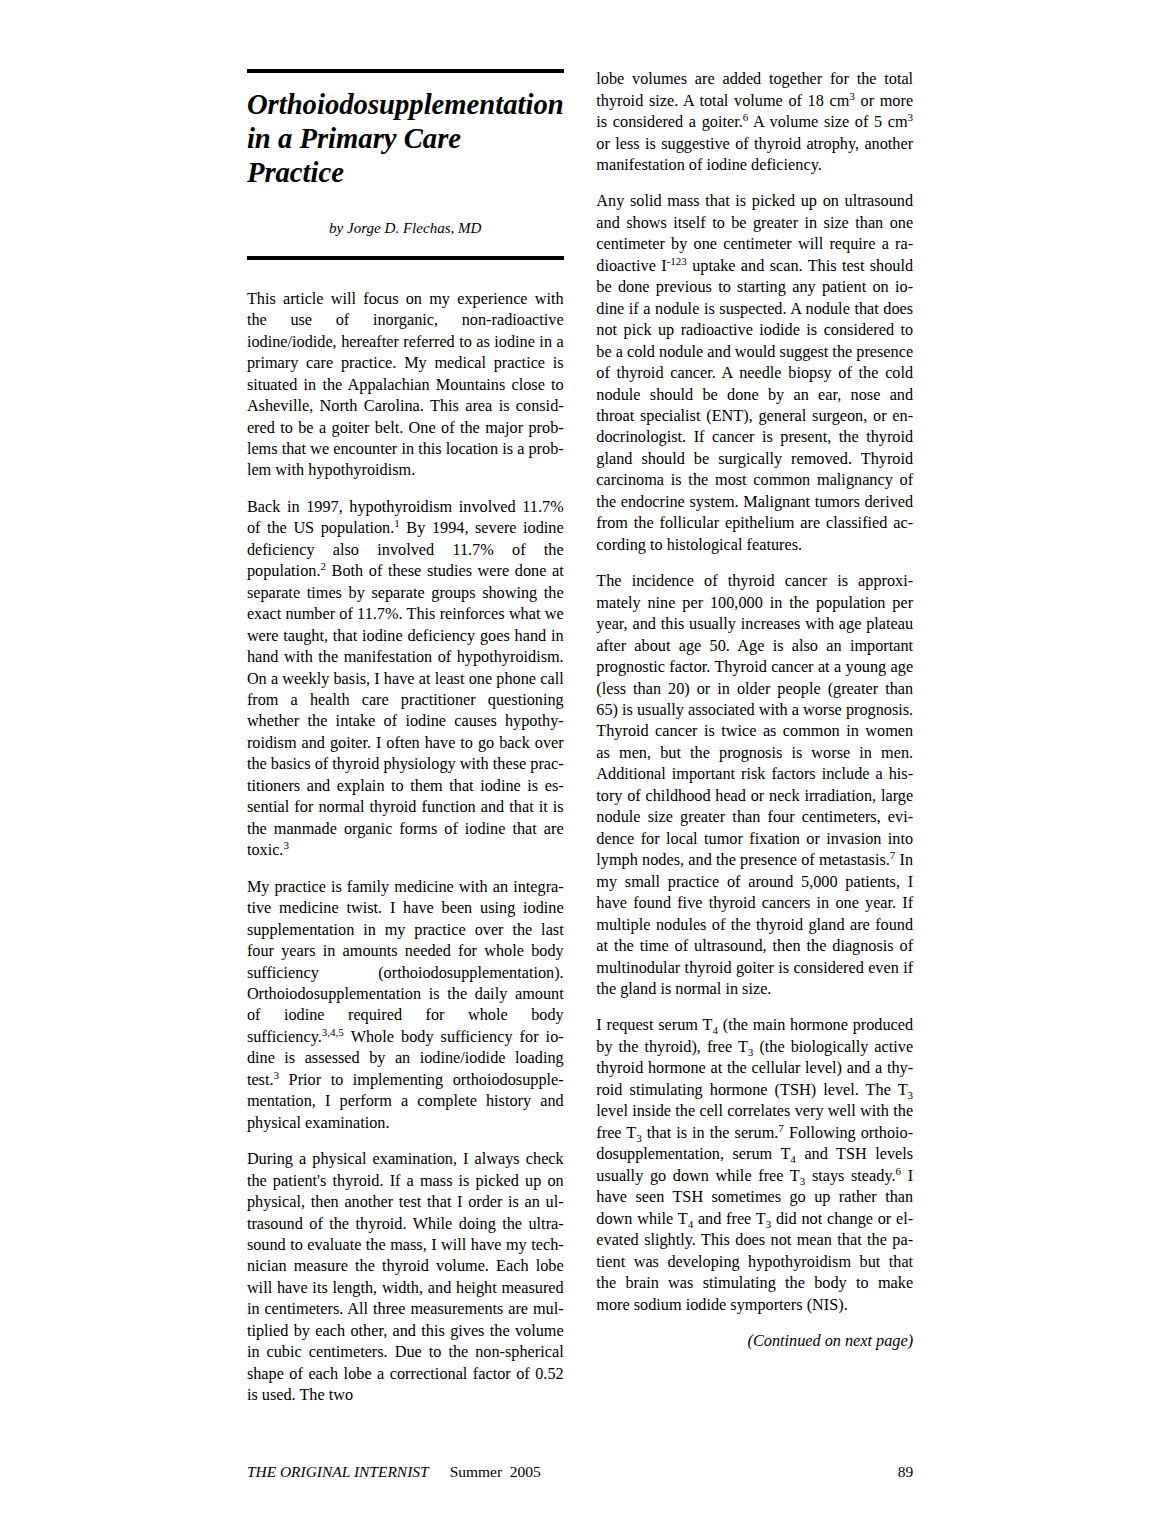Orthoiodosupplementation
in a Primary Care Practice
by Jorge D. Flechas, MD
This article will focus on my experience with the use of inorganic, non-radioactive iodine/iodide, hereafter referred to as iodine in a primary care practice. My medical practice is situated in the Appalachian Mountains close to Asheville, North Carolina. This area is considered to be a goiter belt. One of the major problems that we encounter in this location is a problem with hypothyroidism.
Back in 1997, hypothyroidism involved 11.7% of the US population.1 By 1994, severe iodine deficiency also involved 11.7% of the population.2 Both of these studies were done at separate times by separate groups showing the exact number of 11.7%. This reinforces what we were taught, that iodine deficiency goes hand in hand with the manifestation of hypothyroidism. On a weekly basis, I have at least one phone call from a health care practitioner questioning whether the intake of iodine causes hypothyroidism and goiter. I often have to go back over the basics of thyroid physiology with these practitioners and explain to them that iodine is essential for normal thyroid function and that it is the manmade organic forms of iodine that are toxic.3
My practice is family medicine with an integrative medicine twist. I have been using iodine supplementation in my practice over the last four years in amounts needed for whole body sufficiency (orthoiodosupplementation). Orthoiodosupplementation is the daily amount of iodine required for whole body sufficiency.3,4,5 Whole body sufficiency for iodine is assessed by an iodine/iodide loading test.3 Prior to implementing orthoiodosupplementation, I perform a complete history and physical examination.
During a physical examination, I always check the patient's thyroid. If a mass is picked up on physical, then another test that I order is an ultrasound of the thyroid. While doing the ultrasound to evaluate the mass, I will have my technician measure the thyroid volume. Each lobe will have its length, width, and height measured in centimeters. All three measurements are multiplied by each other, and this gives the volume in cubic centimeters. Due to the non-spherical shape of each lobe a correctional factor of 0.52 is used. The two
lobe volumes are added together for the total thyroid size. A total volume of 18 cm3 or more is considered a goiter.6 A volume size of 5 cm3 or less is suggestive of thyroid atrophy, another manifestation of iodine deficiency.
Any solid mass that is picked up on ultrasound and shows itself to be greater in size than one centimeter by one centimeter will require a radioactive I-123 uptake and scan. This test should be done previous to starting any patient on iodine if a nodule is suspected. A nodule that does not pick up radioactive iodide is considered to be a cold nodule and would suggest the presence of thyroid cancer. A needle biopsy of the cold nodule should be done by an ear, nose and throat specialist (ENT), general surgeon, or endocrinologist. If cancer is present, the thyroid gland should be surgically removed. Thyroid carcinoma is the most common malignancy of the endocrine system. Malignant tumors derived from the follicular epithelium are classified according to histological features.
The incidence of thyroid cancer is approximately nine per 100,000 in the population per year, and this usually increases with age plateau after about age 50. Age is also an important prognostic factor. Thyroid cancer at a young age (less than 20) or in older people (greater than 65) is usually associated with a worse prognosis. Thyroid cancer is twice as common in women as men, but the prognosis is worse in men. Additional important risk factors include a history of childhood head or neck irradiation, large nodule size greater than four centimeters, evidence for local tumor fixation or invasion into lymph nodes, and the presence of metastasis.7 In my small practice of around 5,000 patients, I have found five thyroid cancers in one year. If multiple nodules of the thyroid gland are found at the time of ultrasound, then the diagnosis of multinodular thyroid goiter is considered even if the gland is normal in size.
I request serum T4 (the main hormone produced by the thyroid), free T3 (the biologically active thyroid hormone at the cellular level) and a thyroid stimulating hormone (TSH) level. The T3 level inside the cell correlates very well with the free T3 that is in the serum.7 Following orthoiodosupplementation, serum T4 and TSH levels usually go down while free T3 stays steady.6 I have seen TSH sometimes go up rather than down while T4 and free T3 did not change or elevated slightly. This does not mean that the patient was developing hypothyroidism but that the brain was stimulating the body to make more sodium iodide symporters (NIS).
(Continued on next page)
THE ORIGINAL INTERNISTSummer 2005
89